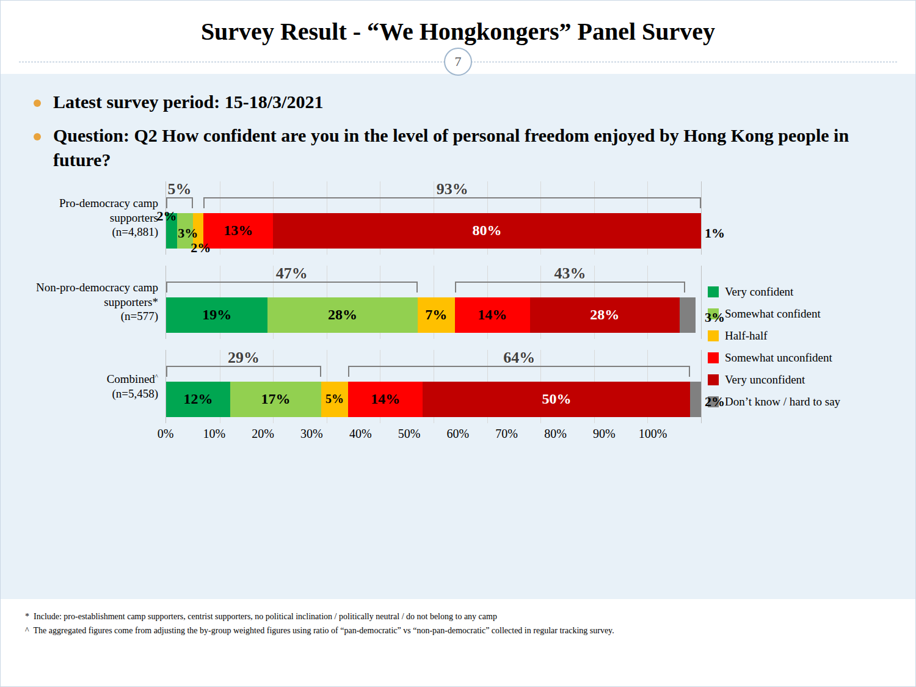Survey Result - “We Hongkongers” Panel Survey
7
Latest survey period: 15-18/3/2021
Question: Q2 How confident are you in the level of personal freedom enjoyed by Hong Kong people in future?
Pro-democracy camp supporters
(n=4,881)
5%
93%
13%
80%
2%
3%
2%
1%
Non-pro-democracy camp supporters*
(n=577)
47%
43%
19%
28%
7%
14%
28%
3%
Combined^
(n=5,458)
29%
64%
12%
17%
5%
14%
50%
2%
0% 10% 20% 30% 40% 50% 60% 70% 80% 90% 100%
Very confident
Somewhat confident
Half-half
Somewhat unconfident
Very unconfident
Don’t know / hard to say
* Include: pro-establishment camp supporters, centrist supporters, no political inclination / politically neutral / do not belong to any camp
^ The aggregated figures come from adjusting the by-group weighted figures using ratio of “pan-democratic” vs “non-pan-democratic” collected in regular tracking survey.